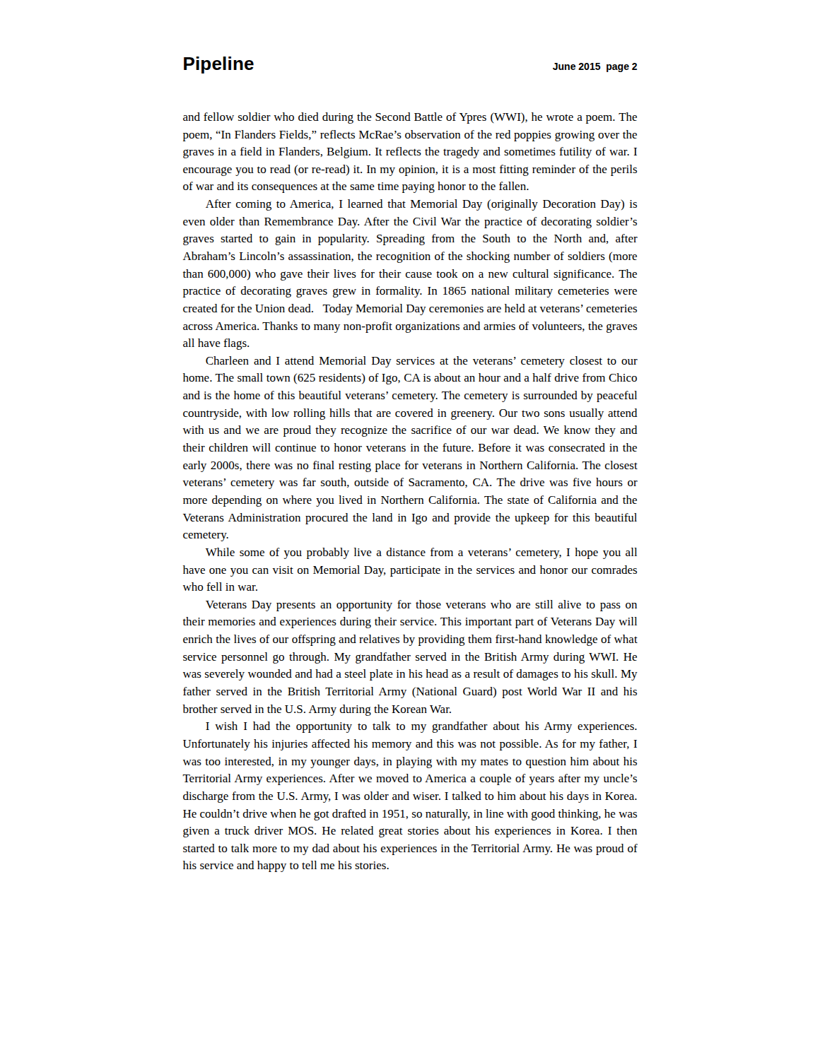Pipeline
June 2015 page 2
and fellow soldier who died during the Second Battle of Ypres (WWI), he wrote a poem. The poem, “In Flanders Fields,” reflects McRae’s observation of the red poppies growing over the graves in a field in Flanders, Belgium. It reflects the tragedy and sometimes futility of war. I encourage you to read (or re-read) it. In my opinion, it is a most fitting reminder of the perils of war and its consequences at the same time paying honor to the fallen.
After coming to America, I learned that Memorial Day (originally Decoration Day) is even older than Remembrance Day. After the Civil War the practice of decorating soldier’s graves started to gain in popularity. Spreading from the South to the North and, after Abraham’s Lincoln’s assassination, the recognition of the shocking number of soldiers (more than 600,000) who gave their lives for their cause took on a new cultural significance. The practice of decorating graves grew in formality. In 1865 national military cemeteries were created for the Union dead. Today Memorial Day ceremonies are held at veterans’ cemeteries across America. Thanks to many non-profit organizations and armies of volunteers, the graves all have flags.
Charleen and I attend Memorial Day services at the veterans’ cemetery closest to our home. The small town (625 residents) of Igo, CA is about an hour and a half drive from Chico and is the home of this beautiful veterans’ cemetery. The cemetery is surrounded by peaceful countryside, with low rolling hills that are covered in greenery. Our two sons usually attend with us and we are proud they recognize the sacrifice of our war dead. We know they and their children will continue to honor veterans in the future. Before it was consecrated in the early 2000s, there was no final resting place for veterans in Northern California. The closest veterans’ cemetery was far south, outside of Sacramento, CA. The drive was five hours or more depending on where you lived in Northern California. The state of California and the Veterans Administration procured the land in Igo and provide the upkeep for this beautiful cemetery.
While some of you probably live a distance from a veterans’ cemetery, I hope you all have one you can visit on Memorial Day, participate in the services and honor our comrades who fell in war.
Veterans Day presents an opportunity for those veterans who are still alive to pass on their memories and experiences during their service. This important part of Veterans Day will enrich the lives of our offspring and relatives by providing them first-hand knowledge of what service personnel go through. My grandfather served in the British Army during WWI. He was severely wounded and had a steel plate in his head as a result of damages to his skull. My father served in the British Territorial Army (National Guard) post World War II and his brother served in the U.S. Army during the Korean War.
I wish I had the opportunity to talk to my grandfather about his Army experiences. Unfortunately his injuries affected his memory and this was not possible. As for my father, I was too interested, in my younger days, in playing with my mates to question him about his Territorial Army experiences. After we moved to America a couple of years after my uncle’s discharge from the U.S. Army, I was older and wiser. I talked to him about his days in Korea. He couldn’t drive when he got drafted in 1951, so naturally, in line with good thinking, he was given a truck driver MOS. He related great stories about his experiences in Korea. I then started to talk more to my dad about his experiences in the Territorial Army. He was proud of his service and happy to tell me his stories.